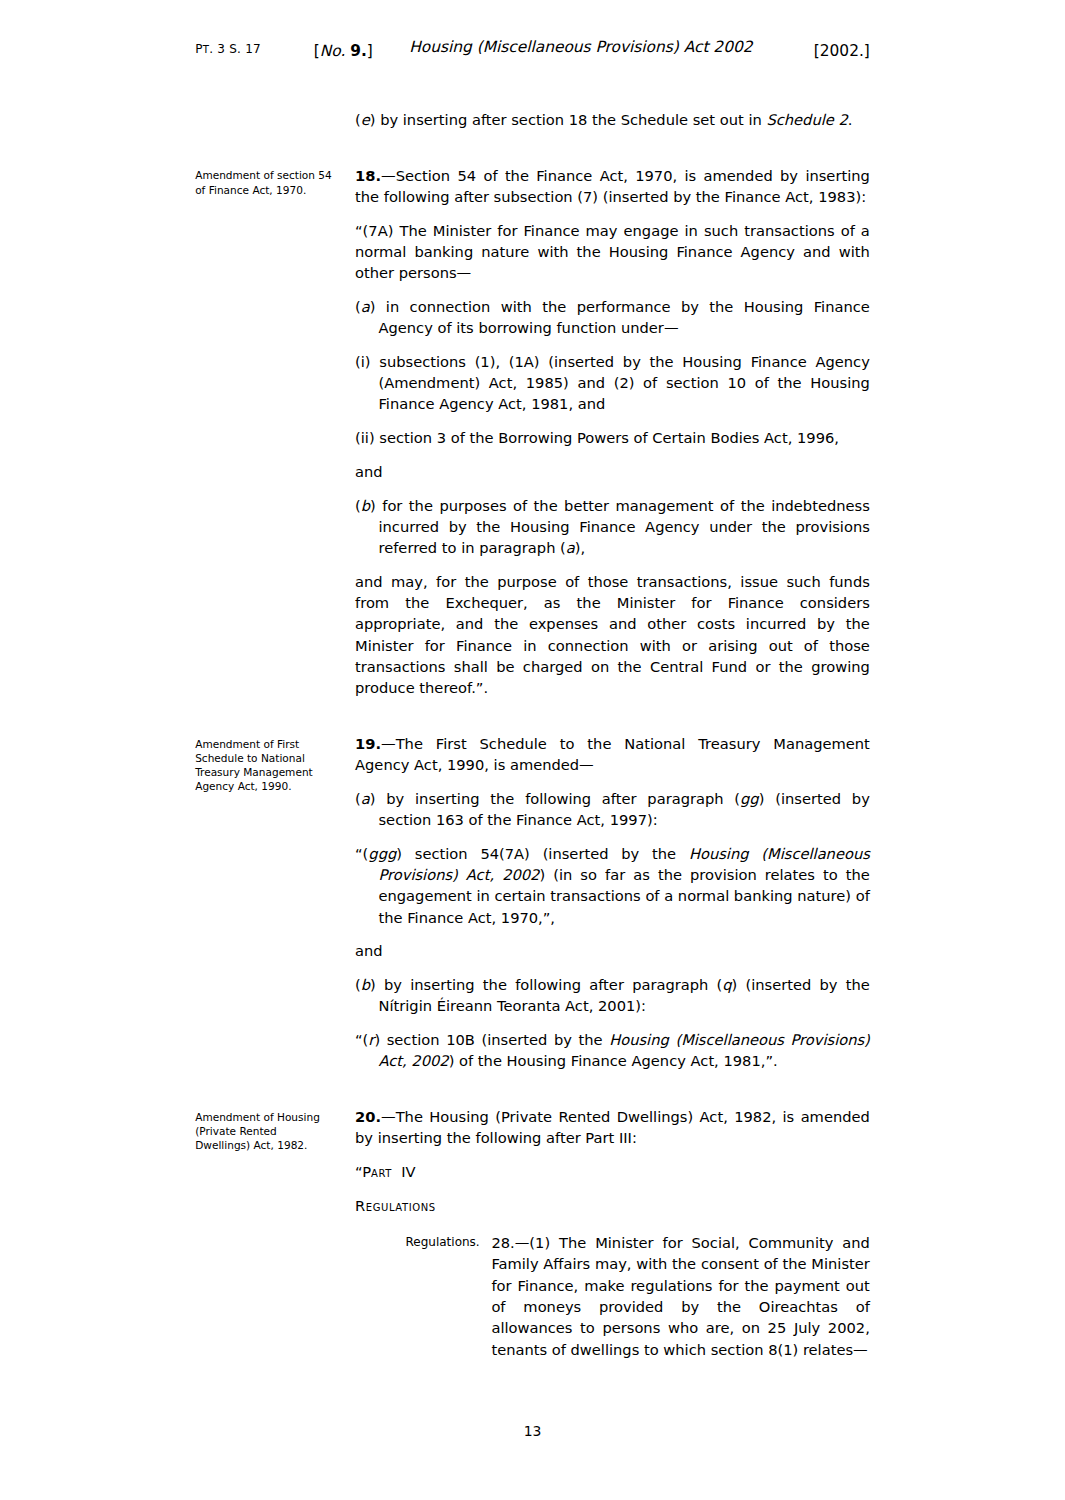PT. 3 S. 17
[No. 9.]
Housing (Miscellaneous Provi­sions) Act 2002
[2002.]
(e) by inserting after section 18 the Schedule set out in Schedule 2.
Amendment of section 54 of Finance Act, 1970.
18.—Section 54 of the Finance Act, 1970, is amended by inserting the following after subsection (7) (inserted by the Finance Act, 1983):
“(7A) The Minister for Finance may engage in such transactions of a normal banking nature with the Housing Finance Agency and with other persons—
(a) in connection with the performance by the Housing Finance Agency of its borrowing function under—
(i) subsections (1), (1A) (inserted by the Housing Finance Agency (Amendment) Act, 1985) and (2) of section 10 of the Housing Finance Agency Act, 1981, and
(ii) section 3 of the Borrowing Powers of Certain Bodies Act, 1996,
and
(b) for the purposes of the better management of the indebtedness incurred by the Housing Finance Agency under the provisions referred to in para­graph (a),
and may, for the purpose of those transactions, issue such funds from the Exchequer, as the Minister for Finance considers appropriate, and the expenses and other costs incurred by the Minister for Finance in connection with or arising out of those transactions shall be charged on the Central Fund or the growing produce thereof.”.
Amendment of First Schedule to National Treasury Management Agency Act, 1990.
19.—The First Schedule to the National Treasury Management Agency Act, 1990, is amended—
(a) by inserting the following after paragraph (gg) (inserted by section 163 of the Finance Act, 1997):
“(ggg) section 54(7A) (inserted by the Housing (Miscellaneous Provisions) Act, 2002) (in so far as the provision relates to the engagement in certain transactions of a normal banking nature) of the Finance Act, 1970,”,
and
(b) by inserting the following after paragraph (q) (inserted by the Nítrigin Éireann Teoranta Act, 2001):
“(r) section 10B (inserted by the Housing (Miscellaneous Provisions) Act, 2002) of the Housing Finance Agency Act, 1981,”.
Amendment of Housing (Private Rented Dwellings) Act, 1982.
20.—The Housing (Private Rented Dwellings) Act, 1982, is amended by inserting the following after Part III:
“Part IV
Regulations
Regulations.
28.—(1) The Minister for Social, Community and Family Affairs may, with the consent of the Minister for Finance, make regulations for the payment out of moneys provided by the Oireachtas of allowances to persons who are, on 25 July 2002, tenants of dwellings to which section 8(1) relates—
13